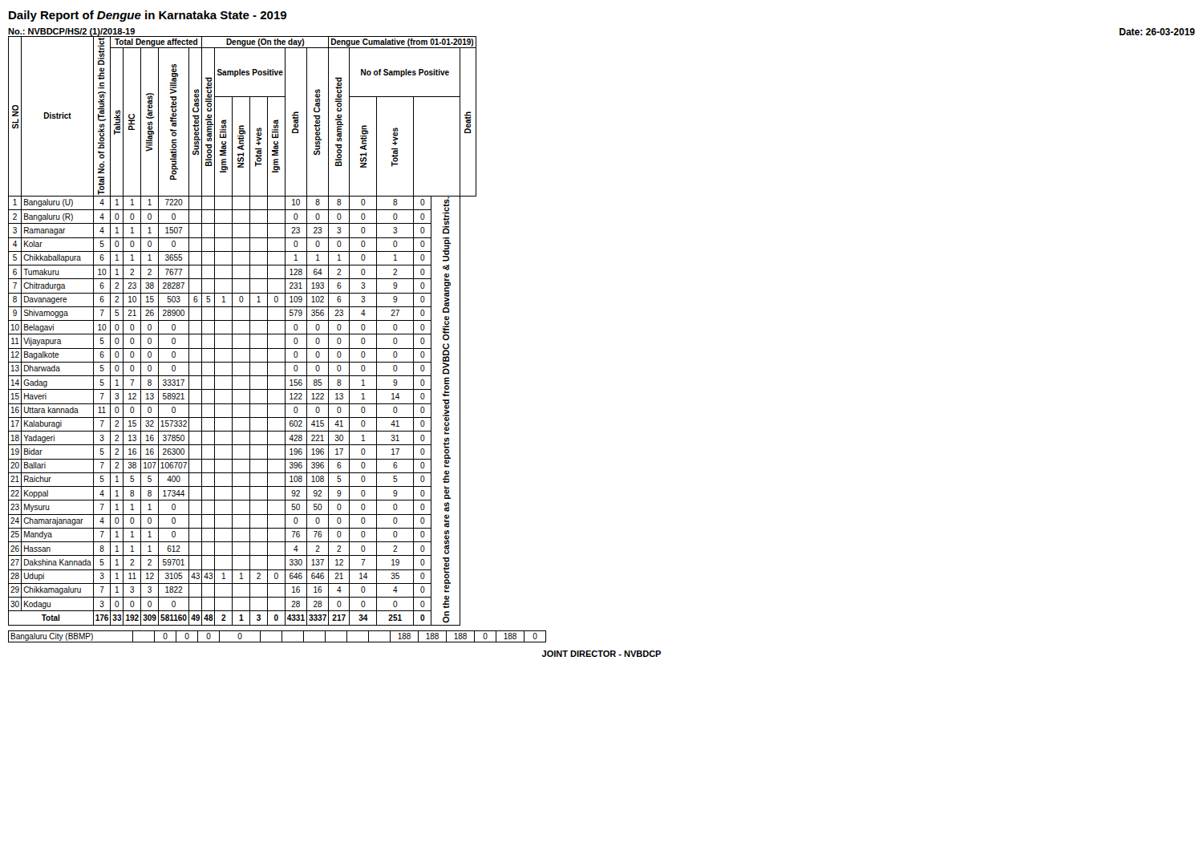Daily Report of Dengue in Karnataka State - 2019
No.: NVBDCP/HS/2 (1)/2018-19Date: 26-03-2019
| SL NO | District | Total No. of blocks (Taluks) in the District | Total Dengue affected | Dengue (On the day) | Dengue Cumalative (from 01-01-2019) | |
| --- | --- | --- | --- | --- | --- | --- |
| Taluks | PHC | Villages (areas) | Population of affected Villages | Suspected Cases | Blood sample collected | Samples Positive | Death | Suspected Cases | Blood sample collected | No of Samples Positive | Death |
| Igm Mac Elisa | NS1 Antign | Total +ves | Igm Mac Elisa | NS1 Antign | Total +ves |
| 1 | Bangaluru (U) | 4 | 1 | 1 | 1 | 7220 | | | | | | | 10 | 8 | 8 | 0 | 8 | 0 | On the reported cases are as per the reports received from DVBDC Office Davangre & Udupi Districts. |
| 2 | Bangaluru (R) | 4 | 0 | 0 | 0 | 0 | | | | | | | 0 | 0 | 0 | 0 | 0 | 0 |
| 3 | Ramanagar | 4 | 1 | 1 | 1 | 1507 | | | | | | | 23 | 23 | 3 | 0 | 3 | 0 |
| 4 | Kolar | 5 | 0 | 0 | 0 | 0 | | | | | | | 0 | 0 | 0 | 0 | 0 | 0 |
| 5 | Chikkaballapura | 6 | 1 | 1 | 1 | 3655 | | | | | | | 1 | 1 | 1 | 0 | 1 | 0 |
| 6 | Tumakuru | 10 | 1 | 2 | 2 | 7677 | | | | | | | 128 | 64 | 2 | 0 | 2 | 0 |
| 7 | Chitradurga | 6 | 2 | 23 | 38 | 28287 | | | | | | | 231 | 193 | 6 | 3 | 9 | 0 |
| 8 | Davanagere | 6 | 2 | 10 | 15 | 503 | 6 | 5 | 1 | 0 | 1 | 0 | 109 | 102 | 6 | 3 | 9 | 0 |
| 9 | Shivamogga | 7 | 5 | 21 | 26 | 28900 | | | | | | | 579 | 356 | 23 | 4 | 27 | 0 |
| 10 | Belagavi | 10 | 0 | 0 | 0 | 0 | | | | | | | 0 | 0 | 0 | 0 | 0 | 0 |
| 11 | Vijayapura | 5 | 0 | 0 | 0 | 0 | | | | | | | 0 | 0 | 0 | 0 | 0 | 0 |
| 12 | Bagalkote | 6 | 0 | 0 | 0 | 0 | | | | | | | 0 | 0 | 0 | 0 | 0 | 0 |
| 13 | Dharwada | 5 | 0 | 0 | 0 | 0 | | | | | | | 0 | 0 | 0 | 0 | 0 | 0 |
| 14 | Gadag | 5 | 1 | 7 | 8 | 33317 | | | | | | | 156 | 85 | 8 | 1 | 9 | 0 |
| 15 | Haveri | 7 | 3 | 12 | 13 | 58921 | | | | | | | 122 | 122 | 13 | 1 | 14 | 0 |
| 16 | Uttara kannada | 11 | 0 | 0 | 0 | 0 | | | | | | | 0 | 0 | 0 | 0 | 0 | 0 |
| 17 | Kalaburagi | 7 | 2 | 15 | 32 | 157332 | | | | | | | 602 | 415 | 41 | 0 | 41 | 0 |
| 18 | Yadageri | 3 | 2 | 13 | 16 | 37850 | | | | | | | 428 | 221 | 30 | 1 | 31 | 0 |
| 19 | Bidar | 5 | 2 | 16 | 16 | 26300 | | | | | | | 196 | 196 | 17 | 0 | 17 | 0 |
| 20 | Ballari | 7 | 2 | 38 | 107 | 106707 | | | | | | | 396 | 396 | 6 | 0 | 6 | 0 |
| 21 | Raichur | 5 | 1 | 5 | 5 | 400 | | | | | | | 108 | 108 | 5 | 0 | 5 | 0 |
| 22 | Koppal | 4 | 1 | 8 | 8 | 17344 | | | | | | | 92 | 92 | 9 | 0 | 9 | 0 |
| 23 | Mysuru | 7 | 1 | 1 | 1 | 0 | | | | | | | 50 | 50 | 0 | 0 | 0 | 0 |
| 24 | Chamarajanagar | 4 | 0 | 0 | 0 | 0 | | | | | | | 0 | 0 | 0 | 0 | 0 | 0 |
| 25 | Mandya | 7 | 1 | 1 | 1 | 0 | | | | | | | 76 | 76 | 0 | 0 | 0 | 0 |
| 26 | Hassan | 8 | 1 | 1 | 1 | 612 | | | | | | | 4 | 2 | 2 | 0 | 2 | 0 |
| 27 | Dakshina Kannada | 5 | 1 | 2 | 2 | 59701 | | | | | | | 330 | 137 | 12 | 7 | 19 | 0 |
| 28 | Udupi | 3 | 1 | 11 | 12 | 3105 | 43 | 43 | 1 | 1 | 2 | 0 | 646 | 646 | 21 | 14 | 35 | 0 |
| 29 | Chikkamagaluru | 7 | 1 | 3 | 3 | 1822 | | | | | | | 16 | 16 | 4 | 0 | 4 | 0 |
| 30 | Kodagu | 3 | 0 | 0 | 0 | 0 | | | | | | | 28 | 28 | 0 | 0 | 0 | 0 |
| Total | 176 | 33 | 192 | 309 | 581160 | 49 | 48 | 2 | 1 | 3 | 0 | 4331 | 3337 | 217 | 34 | 251 | 0 |
| Bangaluru City (BBMP) | | 0 | 0 | 0 | 0 | | | | | | | 188 | 188 | 188 | 0 | 188 | 0 | |
JOINT DIRECTOR - NVBDCP